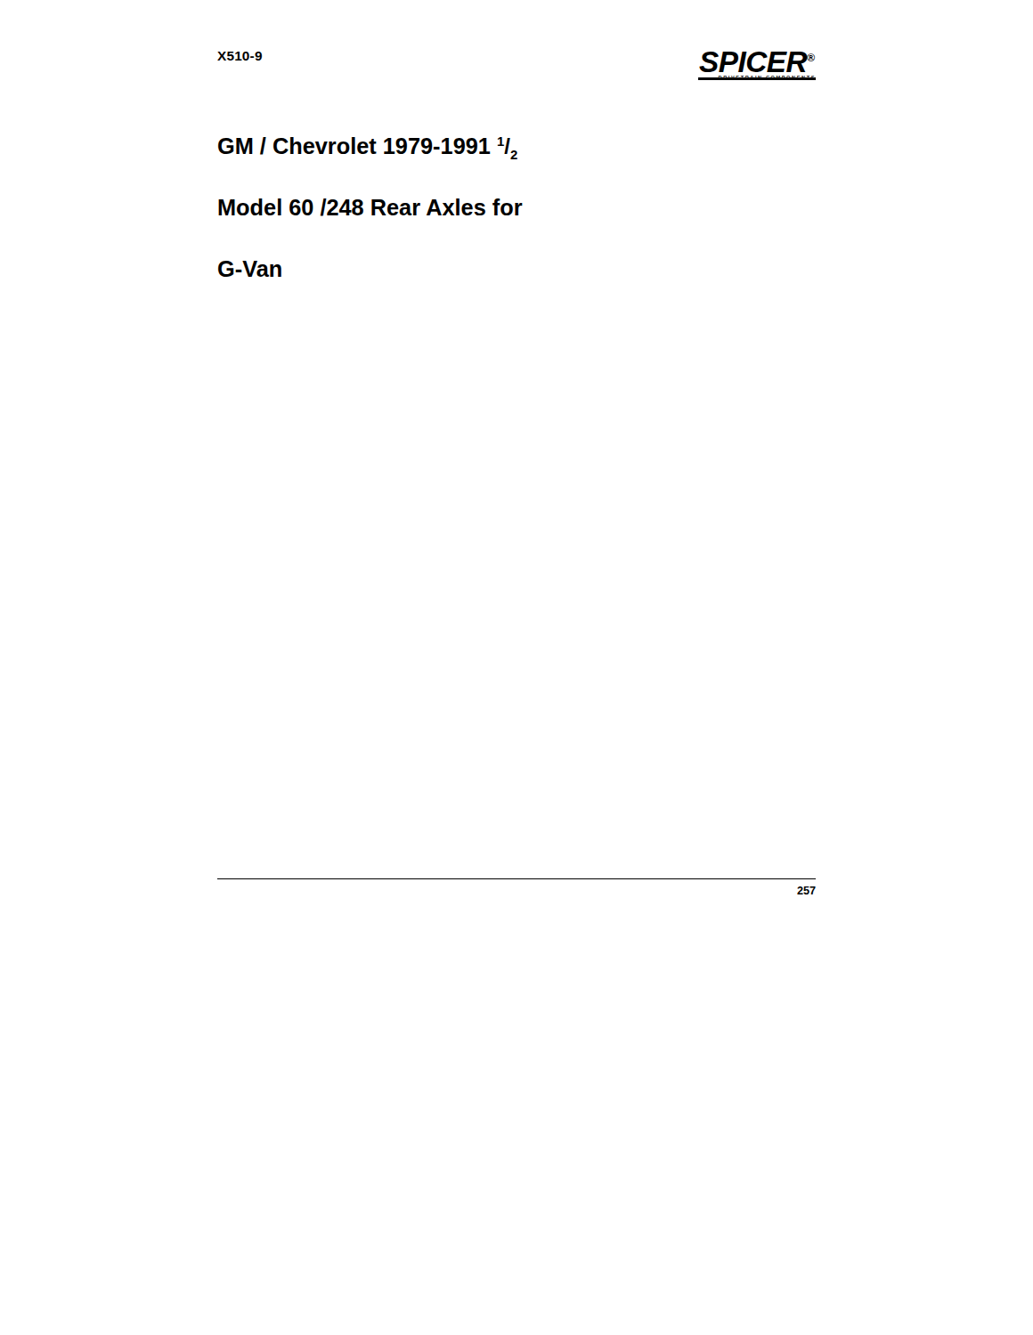X510-9
SPICER®
Drivetrain Components
GM / Chevrolet 1979-1991 1/2
Model 60 /248 Rear Axles for
G-Van
257